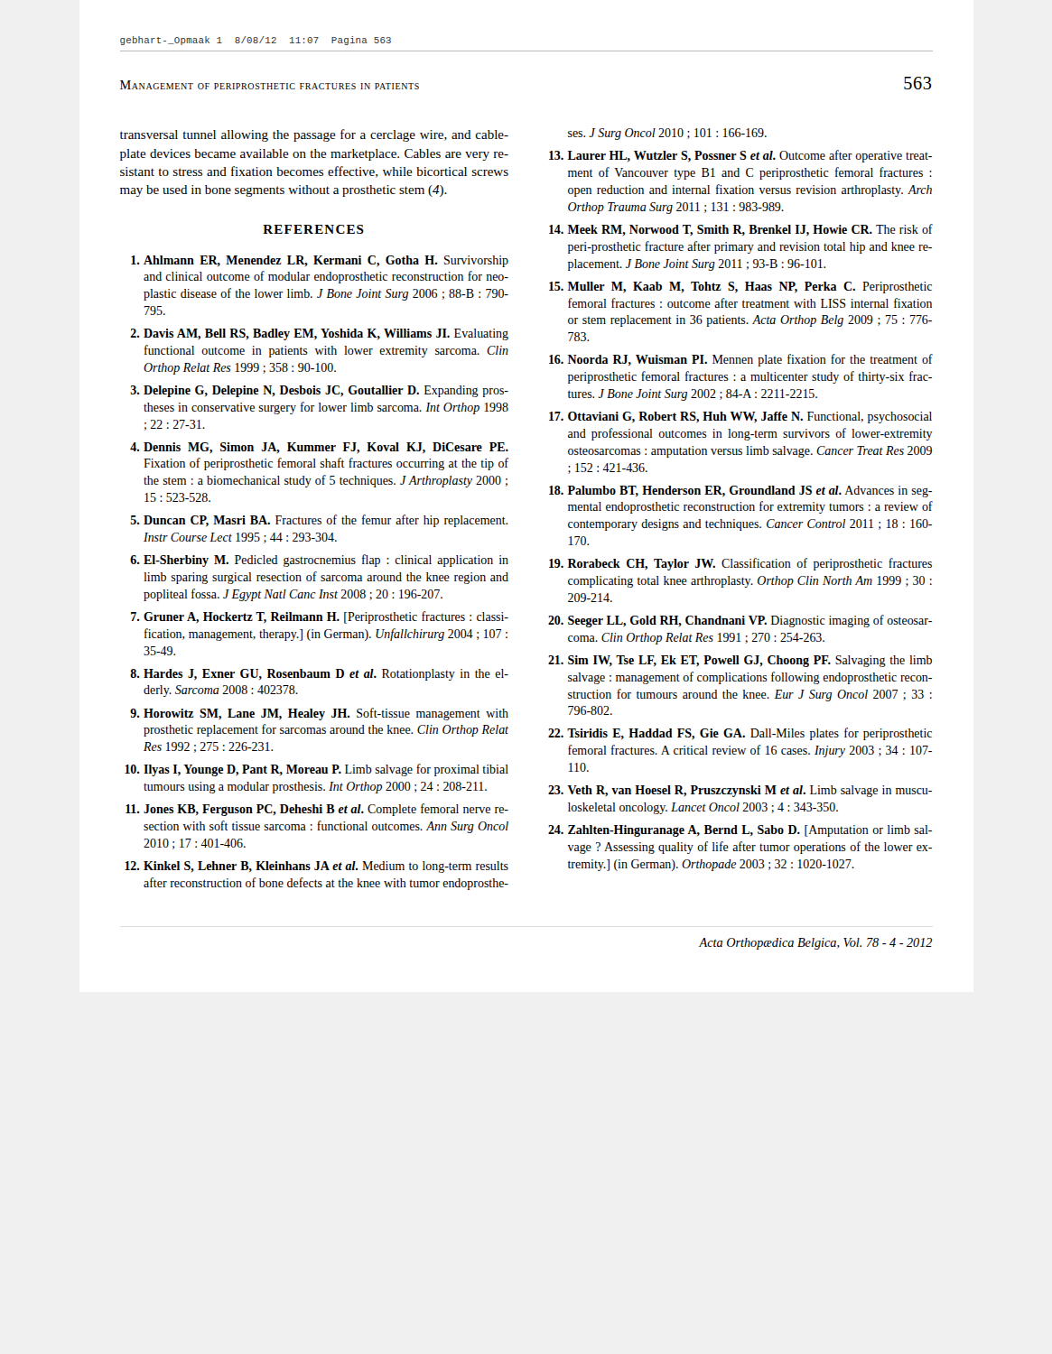gebhart-_Opmaak 1 8/08/12 11:07 Pagina 563
Management of periprosthetic fractures in patients 563
transversal tunnel allowing the passage for a cerclage wire, and cable-plate devices became available on the marketplace. Cables are very resistant to stress and fixation becomes effective, while bicortical screws may be used in bone segments without a prosthetic stem (4).
REFERENCES
1 Ahlmann ER, Menendez LR, Kermani C, Gotha H. Survivorship and clinical outcome of modular endoprosthetic reconstruction for neoplastic disease of the lower limb. J Bone Joint Surg 2006 ; 88-B : 790-795.
2 Davis AM, Bell RS, Badley EM, Yoshida K, Williams JI. Evaluating functional outcome in patients with lower extremity sarcoma. Clin Orthop Relat Res 1999 ; 358 : 90-100.
3 Delepine G, Delepine N, Desbois JC, Goutallier D. Expanding prostheses in conservative surgery for lower limb sarcoma. Int Orthop 1998 ; 22 : 27-31.
4 Dennis MG, Simon JA, Kummer FJ, Koval KJ, DiCesare PE. Fixation of periprosthetic femoral shaft fractures occurring at the tip of the stem : a biomechanical study of 5 techniques. J Arthroplasty 2000 ; 15 : 523-528.
5 Duncan CP, Masri BA. Fractures of the femur after hip replacement. Instr Course Lect 1995 ; 44 : 293-304.
6 El-Sherbiny M. Pedicled gastrocnemius flap : clinical application in limb sparing surgical resection of sarcoma around the knee region and popliteal fossa. J Egypt Natl Canc Inst 2008 ; 20 : 196-207.
7 Gruner A, Hockertz T, Reilmann H. [Periprosthetic fractures : classification, management, therapy.] (in German). Unfallchirurg 2004 ; 107 : 35-49.
8 Hardes J, Exner GU, Rosenbaum D et al. Rotationplasty in the elderly. Sarcoma 2008 : 402378.
9 Horowitz SM, Lane JM, Healey JH. Soft-tissue management with prosthetic replacement for sarcomas around the knee. Clin Orthop Relat Res 1992 ; 275 : 226-231.
10 Ilyas I, Younge D, Pant R, Moreau P. Limb salvage for proximal tibial tumours using a modular prosthesis. Int Orthop 2000 ; 24 : 208-211.
11 Jones KB, Ferguson PC, Deheshi B et al. Complete femoral nerve resection with soft tissue sarcoma : functional outcomes. Ann Surg Oncol 2010 ; 17 : 401-406.
12 Kinkel S, Lehner B, Kleinhans JA et al. Medium to long-term results after reconstruction of bone defects at the knee with tumor endoprostheses. J Surg Oncol 2010 ; 101 : 166-169.
13 Laurer HL, Wutzler S, Possner S et al. Outcome after operative treatment of Vancouver type B1 and C periprosthetic femoral fractures : open reduction and internal fixation versus revision arthroplasty. Arch Orthop Trauma Surg 2011 ; 131 : 983-989.
14 Meek RM, Norwood T, Smith R, Brenkel IJ, Howie CR. The risk of peri-prosthetic fracture after primary and revision total hip and knee replacement. J Bone Joint Surg 2011 ; 93-B : 96-101.
15 Muller M, Kaab M, Tohtz S, Haas NP, Perka C. Periprosthetic femoral fractures : outcome after treatment with LISS internal fixation or stem replacement in 36 patients. Acta Orthop Belg 2009 ; 75 : 776-783.
16 Noorda RJ, Wuisman PI. Mennen plate fixation for the treatment of periprosthetic femoral fractures : a multicenter study of thirty-six fractures. J Bone Joint Surg 2002 ; 84-A : 2211-2215.
17 Ottaviani G, Robert RS, Huh WW, Jaffe N. Functional, psychosocial and professional outcomes in long-term survivors of lower-extremity osteosarcomas : amputation versus limb salvage. Cancer Treat Res 2009 ; 152 : 421-436.
18 Palumbo BT, Henderson ER, Groundland JS et al. Advances in segmental endoprosthetic reconstruction for extremity tumors : a review of contemporary designs and techniques. Cancer Control 2011 ; 18 : 160-170.
19 Rorabeck CH, Taylor JW. Classification of periprosthetic fractures complicating total knee arthroplasty. Orthop Clin North Am 1999 ; 30 : 209-214.
20 Seeger LL, Gold RH, Chandnani VP. Diagnostic imaging of osteosarcoma. Clin Orthop Relat Res 1991 ; 270 : 254-263.
21 Sim IW, Tse LF, Ek ET, Powell GJ, Choong PF. Salvaging the limb salvage : management of complications following endoprosthetic reconstruction for tumours around the knee. Eur J Surg Oncol 2007 ; 33 : 796-802.
22 Tsiridis E, Haddad FS, Gie GA. Dall-Miles plates for periprosthetic femoral fractures. A critical review of 16 cases. Injury 2003 ; 34 : 107-110.
23 Veth R, van Hoesel R, Pruszczynski M et al. Limb salvage in musculoskeletal oncology. Lancet Oncol 2003 ; 4 : 343-350.
24 Zahlten-Hinguranage A, Bernd L, Sabo D. [Amputation or limb salvage ? Assessing quality of life after tumor operations of the lower extremity.] (in German). Orthopade 2003 ; 32 : 1020-1027.
Acta Orthopædica Belgica, Vol. 78 - 4 - 2012